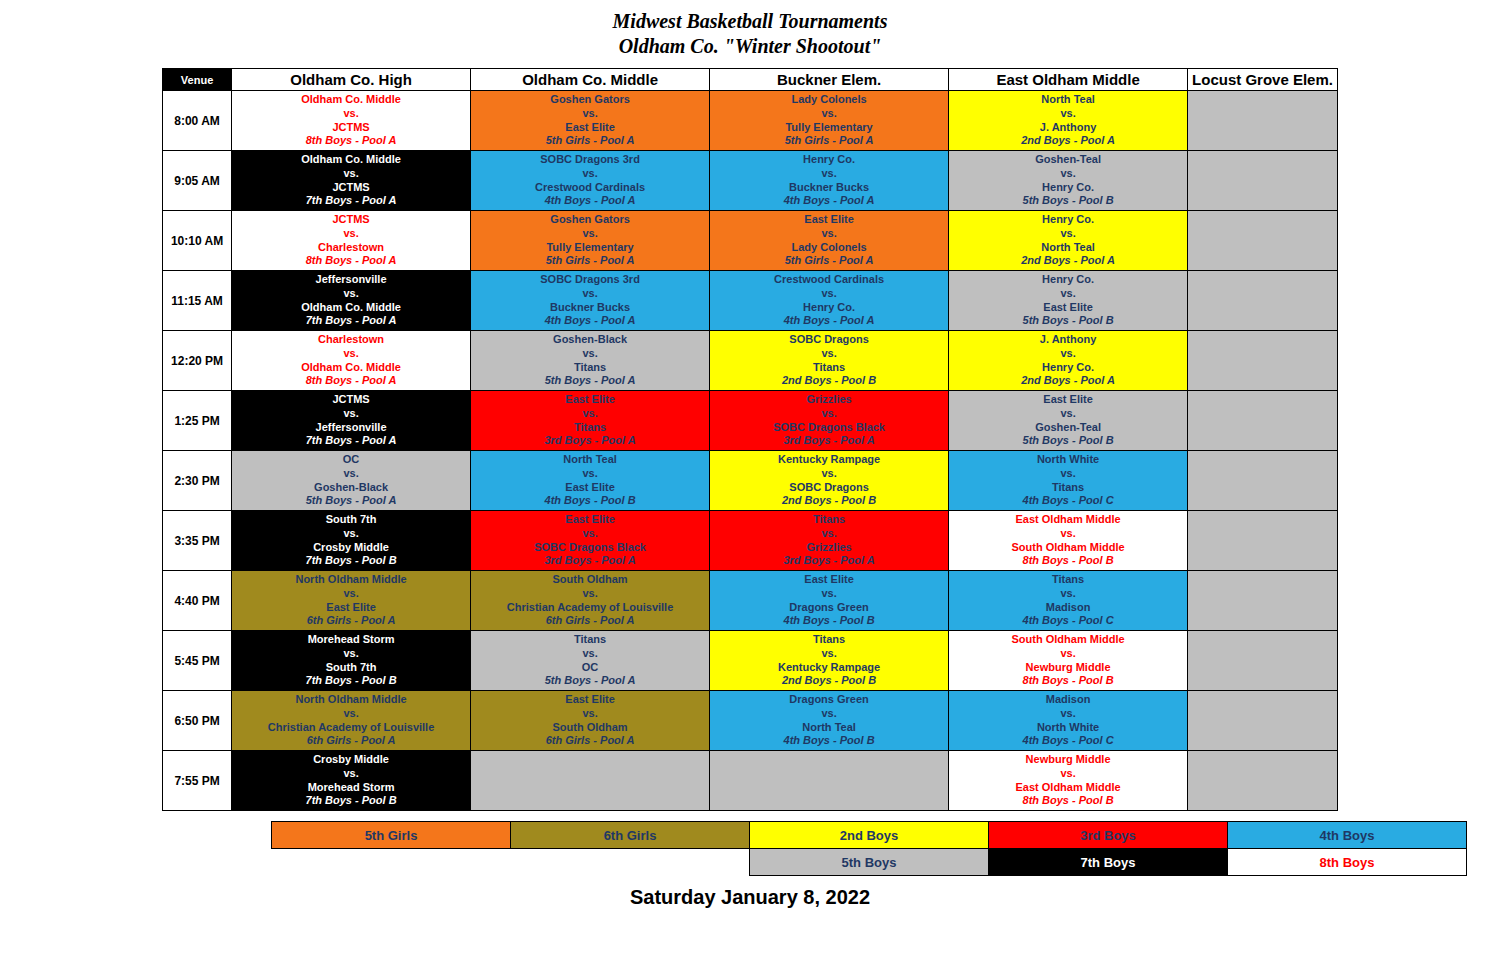Midwest Basketball Tournaments
Oldham Co. "Winter Shootout"
| Venue | Oldham Co. High | Oldham Co. Middle | Buckner Elem. | East Oldham Middle | Locust Grove Elem. |
| --- | --- | --- | --- | --- | --- |
| 8:00 AM | Oldham Co. Middle vs. JCTMS 8th Boys - Pool A | Goshen Gators vs. East Elite 5th Girls - Pool A | Lady Colonels vs. Tully Elementary 5th Girls - Pool A | North Teal vs. J. Anthony 2nd Boys - Pool A | |
| 9:05 AM | Oldham Co. Middle vs. JCTMS 7th Boys - Pool A | SOBC Dragons 3rd vs. Crestwood Cardinals 4th Boys - Pool A | Henry Co. vs. Buckner Bucks 4th Boys - Pool A | Goshen-Teal vs. Henry Co. 5th Boys - Pool B | |
| 10:10 AM | JCTMS vs. Charlestown 8th Boys - Pool A | Goshen Gators vs. Tully Elementary 5th Girls - Pool A | East Elite vs. Lady Colonels 5th Girls - Pool A | Henry Co. vs. North Teal 2nd Boys - Pool A | |
| 11:15 AM | Jeffersonville vs. Oldham Co. Middle 7th Boys - Pool A | SOBC Dragons 3rd vs. Buckner Bucks 4th Boys - Pool A | Crestwood Cardinals vs. Henry Co. 4th Boys - Pool A | Henry Co. vs. East Elite 5th Boys - Pool B | |
| 12:20 PM | Charlestown vs. Oldham Co. Middle 8th Boys - Pool A | Goshen-Black vs. Titans 5th Boys - Pool A | SOBC Dragons vs. Titans 2nd Boys - Pool B | J. Anthony vs. Henry Co. 2nd Boys - Pool A | |
| 1:25 PM | JCTMS vs. Jeffersonville 7th Boys - Pool A | East Elite vs. Titans 3rd Boys - Pool A | Grizzlies vs. SOBC Dragons Black 3rd Boys - Pool A | East Elite vs. Goshen-Teal 5th Boys - Pool B | |
| 2:30 PM | OC vs. Goshen-Black 5th Boys - Pool A | North Teal vs. East Elite 4th Boys - Pool B | Kentucky Rampage vs. SOBC Dragons 2nd Boys - Pool B | North White vs. Titans 4th Boys - Pool C | |
| 3:35 PM | South 7th vs. Crosby Middle 7th Boys - Pool B | East Elite vs. SOBC Dragons Black 3rd Boys - Pool A | Titans vs. Grizzlies 3rd Boys - Pool A | East Oldham Middle vs. South Oldham Middle 8th Boys - Pool B | |
| 4:40 PM | North Oldham Middle vs. East Elite 6th Girls - Pool A | South Oldham vs. Christian Academy of Louisville 6th Girls - Pool A | East Elite vs. Dragons Green 4th Boys - Pool B | Titans vs. Madison 4th Boys - Pool C | |
| 5:45 PM | Morehead Storm vs. South 7th 7th Boys - Pool B | Titans vs. OC 5th Boys - Pool A | Titans vs. Kentucky Rampage 2nd Boys - Pool B | South Oldham Middle vs. Newburg Middle 8th Boys - Pool B | |
| 6:50 PM | North Oldham Middle vs. Christian Academy of Louisville 6th Girls - Pool A | East Elite vs. South Oldham 6th Girls - Pool A | Dragons Green vs. North Teal 4th Boys - Pool B | Madison vs. North White 4th Boys - Pool C | |
| 7:55 PM | Crosby Middle vs. Morehead Storm 7th Boys - Pool B | | | Newburg Middle vs. East Oldham Middle 8th Boys - Pool B | |
| | 5th Girls | 6th Girls | 2nd Boys | 3rd Boys | 4th Boys |
| | | | 5th Boys | 7th Boys | 8th Boys |
Saturday January 8, 2022